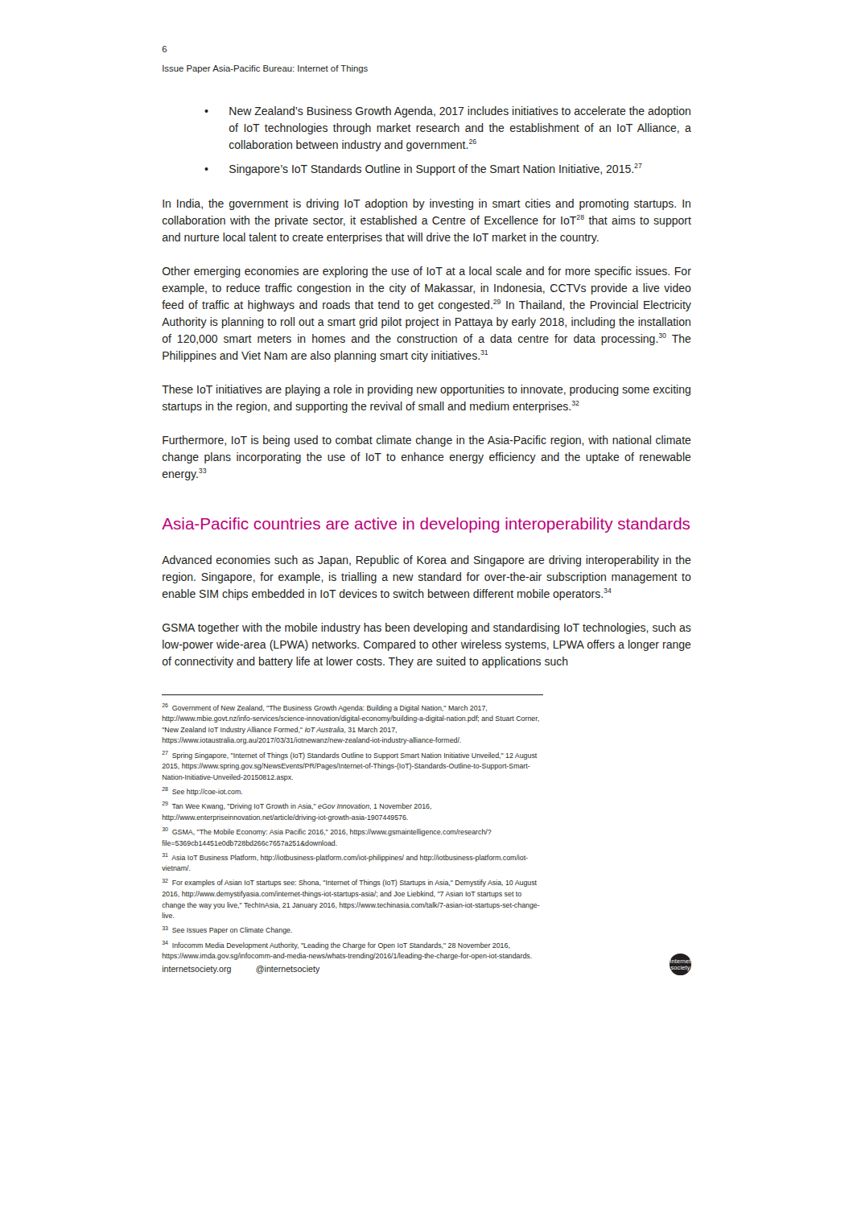6
Issue Paper Asia-Pacific Bureau: Internet of Things
New Zealand’s Business Growth Agenda, 2017 includes initiatives to accelerate the adoption of IoT technologies through market research and the establishment of an IoT Alliance, a collaboration between industry and government.26
Singapore’s IoT Standards Outline in Support of the Smart Nation Initiative, 2015.27
In India, the government is driving IoT adoption by investing in smart cities and promoting startups. In collaboration with the private sector, it established a Centre of Excellence for IoT28 that aims to support and nurture local talent to create enterprises that will drive the IoT market in the country.
Other emerging economies are exploring the use of IoT at a local scale and for more specific issues. For example, to reduce traffic congestion in the city of Makassar, in Indonesia, CCTVs provide a live video feed of traffic at highways and roads that tend to get congested.29 In Thailand, the Provincial Electricity Authority is planning to roll out a smart grid pilot project in Pattaya by early 2018, including the installation of 120,000 smart meters in homes and the construction of a data centre for data processing.30 The Philippines and Viet Nam are also planning smart city initiatives.31
These IoT initiatives are playing a role in providing new opportunities to innovate, producing some exciting startups in the region, and supporting the revival of small and medium enterprises.32
Furthermore, IoT is being used to combat climate change in the Asia-Pacific region, with national climate change plans incorporating the use of IoT to enhance energy efficiency and the uptake of renewable energy.33
Asia-Pacific countries are active in developing interoperability standards
Advanced economies such as Japan, Republic of Korea and Singapore are driving interoperability in the region. Singapore, for example, is trialling a new standard for over-the-air subscription management to enable SIM chips embedded in IoT devices to switch between different mobile operators.34
GSMA together with the mobile industry has been developing and standardising IoT technologies, such as low-power wide-area (LPWA) networks. Compared to other wireless systems, LPWA offers a longer range of connectivity and battery life at lower costs. They are suited to applications such
26 Government of New Zealand, "The Business Growth Agenda: Building a Digital Nation," March 2017, http://www.mbie.govt.nz/info-services/science-innovation/digital-economy/building-a-digital-nation.pdf; and Stuart Corner, "New Zealand IoT Industry Alliance Formed," IoT Australia, 31 March 2017, https://www.iotaustralia.org.au/2017/03/31/iotnewanz/new-zealand-iot-industry-alliance-formed/.
27 Spring Singapore, "Internet of Things (IoT) Standards Outline to Support Smart Nation Initiative Unveiled," 12 August 2015, https://www.spring.gov.sg/NewsEvents/PR/Pages/Internet-of-Things-(IoT)-Standards-Outline-to-Support-Smart-Nation-Initiative-Unveiled-20150812.aspx.
28 See http://coe-iot.com.
29 Tan Wee Kwang, "Driving IoT Growth in Asia," eGov Innovation, 1 November 2016, http://www.enterpriseinnovation.net/article/driving-iot-growth-asia-1907449576.
30 GSMA, "The Mobile Economy: Asia Pacific 2016," 2016, https://www.gsmaintelligence.com/research/?file=5369cb14451e0db728bd266c7657a251&download.
31 Asia IoT Business Platform, http://iotbusiness-platform.com/iot-philippines/ and http://iotbusiness-platform.com/iot-vietnam/.
32 For examples of Asian IoT startups see: Shona, "Internet of Things (IoT) Startups in Asia," Demystify Asia, 10 August 2016, http://www.demystifyasia.com/internet-things-iot-startups-asia/; and Joe Liebkind, "7 Asian IoT startups set to change the way you live," TechInAsia, 21 January 2016, https://www.techinasia.com/talk/7-asian-iot-startups-set-change-live.
33 See Issues Paper on Climate Change.
34 Infocomm Media Development Authority, "Leading the Charge for Open IoT Standards," 28 November 2016, https://www.imda.gov.sg/infocomm-and-media-news/whats-trending/2016/1/leading-the-charge-for-open-iot-standards.
internetsociety.org@internetsociety
internet
society